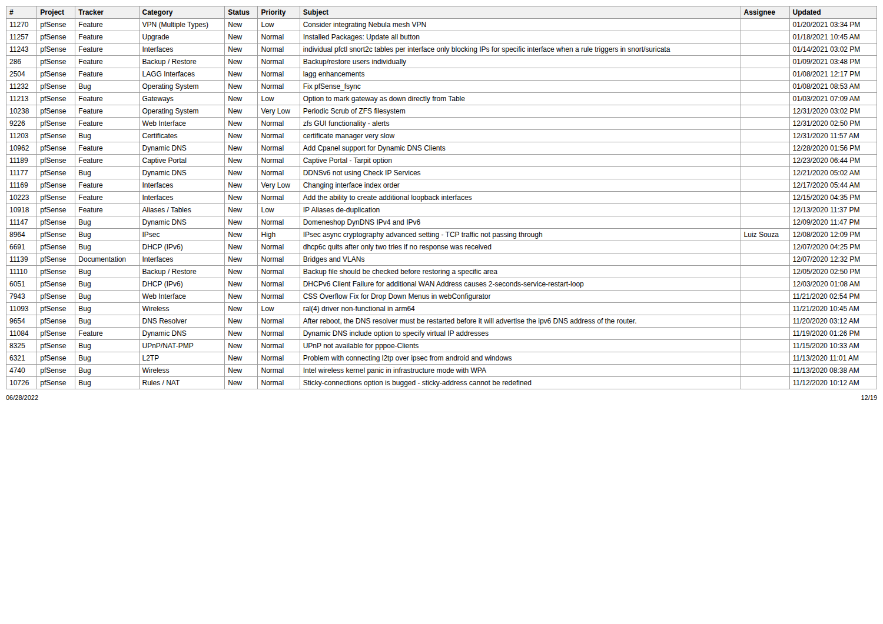| # | Project | Tracker | Category | Status | Priority | Subject | Assignee | Updated |
| --- | --- | --- | --- | --- | --- | --- | --- | --- |
| 11270 | pfSense | Feature | VPN (Multiple Types) | New | Low | Consider integrating Nebula mesh VPN | | 01/20/2021 03:34 PM |
| 11257 | pfSense | Feature | Upgrade | New | Normal | Installed Packages: Update all button | | 01/18/2021 10:45 AM |
| 11243 | pfSense | Feature | Interfaces | New | Normal | individual pfctl snort2c tables per interface only blocking IPs for specific interface when a rule triggers in snort/suricata | | 01/14/2021 03:02 PM |
| 286 | pfSense | Feature | Backup / Restore | New | Normal | Backup/restore users individually | | 01/09/2021 03:48 PM |
| 2504 | pfSense | Feature | LAGG Interfaces | New | Normal | lagg enhancements | | 01/08/2021 12:17 PM |
| 11232 | pfSense | Bug | Operating System | New | Normal | Fix pfSense_fsync | | 01/08/2021 08:53 AM |
| 11213 | pfSense | Feature | Gateways | New | Low | Option to mark gateway as down directly from Table | | 01/03/2021 07:09 AM |
| 10238 | pfSense | Feature | Operating System | New | Very Low | Periodic Scrub of ZFS filesystem | | 12/31/2020 03:02 PM |
| 9226 | pfSense | Feature | Web Interface | New | Normal | zfs GUI functionality - alerts | | 12/31/2020 02:50 PM |
| 11203 | pfSense | Bug | Certificates | New | Normal | certificate manager very slow | | 12/31/2020 11:57 AM |
| 10962 | pfSense | Feature | Dynamic DNS | New | Normal | Add Cpanel support for Dynamic DNS Clients | | 12/28/2020 01:56 PM |
| 11189 | pfSense | Feature | Captive Portal | New | Normal | Captive Portal - Tarpit option | | 12/23/2020 06:44 PM |
| 11177 | pfSense | Bug | Dynamic DNS | New | Normal | DDNSv6 not using Check IP Services | | 12/21/2020 05:02 AM |
| 11169 | pfSense | Feature | Interfaces | New | Very Low | Changing interface index order | | 12/17/2020 05:44 AM |
| 10223 | pfSense | Feature | Interfaces | New | Normal | Add the ability to create additional loopback interfaces | | 12/15/2020 04:35 PM |
| 10918 | pfSense | Feature | Aliases / Tables | New | Low | IP Aliases de-duplication | | 12/13/2020 11:37 PM |
| 11147 | pfSense | Bug | Dynamic DNS | New | Normal | Domeneshop DynDNS IPv4 and IPv6 | | 12/09/2020 11:47 PM |
| 8964 | pfSense | Bug | IPsec | New | High | IPsec async cryptography advanced setting - TCP traffic not passing through | Luiz Souza | 12/08/2020 12:09 PM |
| 6691 | pfSense | Bug | DHCP (IPv6) | New | Normal | dhcp6c quits after only two tries if no response was received | | 12/07/2020 04:25 PM |
| 11139 | pfSense | Documentation | Interfaces | New | Normal | Bridges and VLANs | | 12/07/2020 12:32 PM |
| 11110 | pfSense | Bug | Backup / Restore | New | Normal | Backup file should be checked before restoring a specific area | | 12/05/2020 02:50 PM |
| 6051 | pfSense | Bug | DHCP (IPv6) | New | Normal | DHCPv6 Client Failure for additional WAN Address causes 2-seconds-service-restart-loop | | 12/03/2020 01:08 AM |
| 7943 | pfSense | Bug | Web Interface | New | Normal | CSS Overflow Fix for Drop Down Menus in webConfigurator | | 11/21/2020 02:54 PM |
| 11093 | pfSense | Bug | Wireless | New | Low | ral(4) driver non-functional in arm64 | | 11/21/2020 10:45 AM |
| 9654 | pfSense | Bug | DNS Resolver | New | Normal | After reboot, the DNS resolver must be restarted before it will advertise the ipv6 DNS address of the router. | | 11/20/2020 03:12 AM |
| 11084 | pfSense | Feature | Dynamic DNS | New | Normal | Dynamic DNS include option to specify virtual IP addresses | | 11/19/2020 01:26 PM |
| 8325 | pfSense | Bug | UPnP/NAT-PMP | New | Normal | UPnP not available for pppoe-Clients | | 11/15/2020 10:33 AM |
| 6321 | pfSense | Bug | L2TP | New | Normal | Problem with connecting l2tp over ipsec from android and windows | | 11/13/2020 11:01 AM |
| 4740 | pfSense | Bug | Wireless | New | Normal | Intel wireless kernel panic in infrastructure mode with WPA | | 11/13/2020 08:38 AM |
| 10726 | pfSense | Bug | Rules / NAT | New | Normal | Sticky-connections option is bugged - sticky-address cannot be redefined | | 11/12/2020 10:12 AM |
06/28/2022 12/19